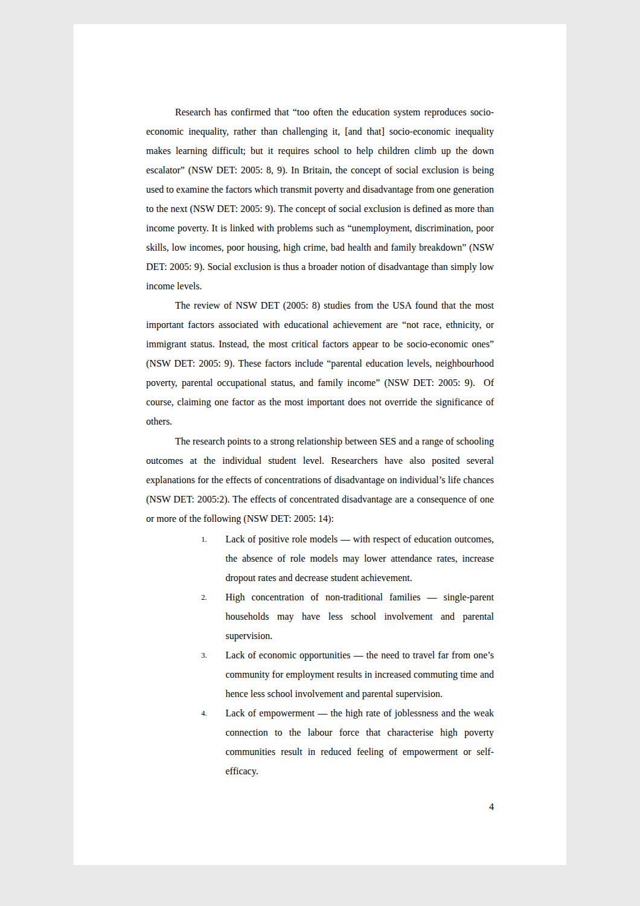Research has confirmed that “too often the education system reproduces socio-economic inequality, rather than challenging it, [and that] socio-economic inequality makes learning difficult; but it requires school to help children climb up the down escalator” (NSW DET: 2005: 8, 9). In Britain, the concept of social exclusion is being used to examine the factors which transmit poverty and disadvantage from one generation to the next (NSW DET: 2005: 9). The concept of social exclusion is defined as more than income poverty. It is linked with problems such as “unemployment, discrimination, poor skills, low incomes, poor housing, high crime, bad health and family breakdown” (NSW DET: 2005: 9). Social exclusion is thus a broader notion of disadvantage than simply low income levels.
The review of NSW DET (2005: 8) studies from the USA found that the most important factors associated with educational achievement are “not race, ethnicity, or immigrant status. Instead, the most critical factors appear to be socio-economic ones” (NSW DET: 2005: 9). These factors include “parental education levels, neighbourhood poverty, parental occupational status, and family income” (NSW DET: 2005: 9). Of course, claiming one factor as the most important does not override the significance of others.
The research points to a strong relationship between SES and a range of schooling outcomes at the individual student level. Researchers have also posited several explanations for the effects of concentrations of disadvantage on individual’s life chances (NSW DET: 2005:2). The effects of concentrated disadvantage are a consequence of one or more of the following (NSW DET: 2005: 14):
Lack of positive role models — with respect of education outcomes, the absence of role models may lower attendance rates, increase dropout rates and decrease student achievement.
High concentration of non-traditional families — single-parent households may have less school involvement and parental supervision.
Lack of economic opportunities — the need to travel far from one’s community for employment results in increased commuting time and hence less school involvement and parental supervision.
Lack of empowerment — the high rate of joblessness and the weak connection to the labour force that characterise high poverty communities result in reduced feeling of empowerment or self-efficacy.
4